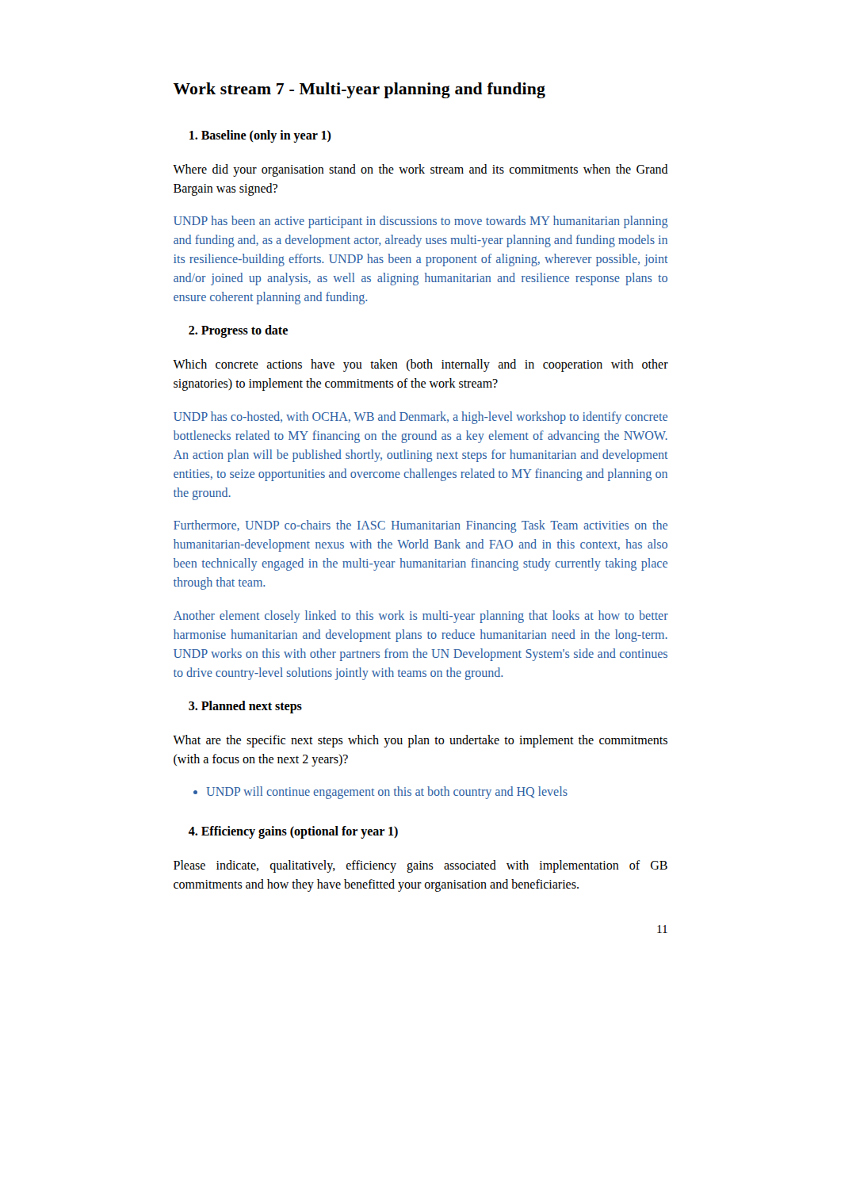Work stream 7 - Multi-year planning and funding
Baseline (only in year 1)
Where did your organisation stand on the work stream and its commitments when the Grand Bargain was signed?
UNDP has been an active participant in discussions to move towards MY humanitarian planning and funding and, as a development actor, already uses multi-year planning and funding models in its resilience-building efforts. UNDP has been a proponent of aligning, wherever possible, joint and/or joined up analysis, as well as aligning humanitarian and resilience response plans to ensure coherent planning and funding.
Progress to date
Which concrete actions have you taken (both internally and in cooperation with other signatories) to implement the commitments of the work stream?
UNDP has co-hosted, with OCHA, WB and Denmark, a high-level workshop to identify concrete bottlenecks related to MY financing on the ground as a key element of advancing the NWOW. An action plan will be published shortly, outlining next steps for humanitarian and development entities, to seize opportunities and overcome challenges related to MY financing and planning on the ground.
Furthermore, UNDP co-chairs the IASC Humanitarian Financing Task Team activities on the humanitarian-development nexus with the World Bank and FAO and in this context, has also been technically engaged in the multi-year humanitarian financing study currently taking place through that team.
Another element closely linked to this work is multi-year planning that looks at how to better harmonise humanitarian and development plans to reduce humanitarian need in the long-term. UNDP works on this with other partners from the UN Development System's side and continues to drive country-level solutions jointly with teams on the ground.
Planned next steps
What are the specific next steps which you plan to undertake to implement the commitments (with a focus on the next 2 years)?
UNDP will continue engagement on this at both country and HQ levels
Efficiency gains (optional for year 1)
Please indicate, qualitatively, efficiency gains associated with implementation of GB commitments and how they have benefitted your organisation and beneficiaries.
11